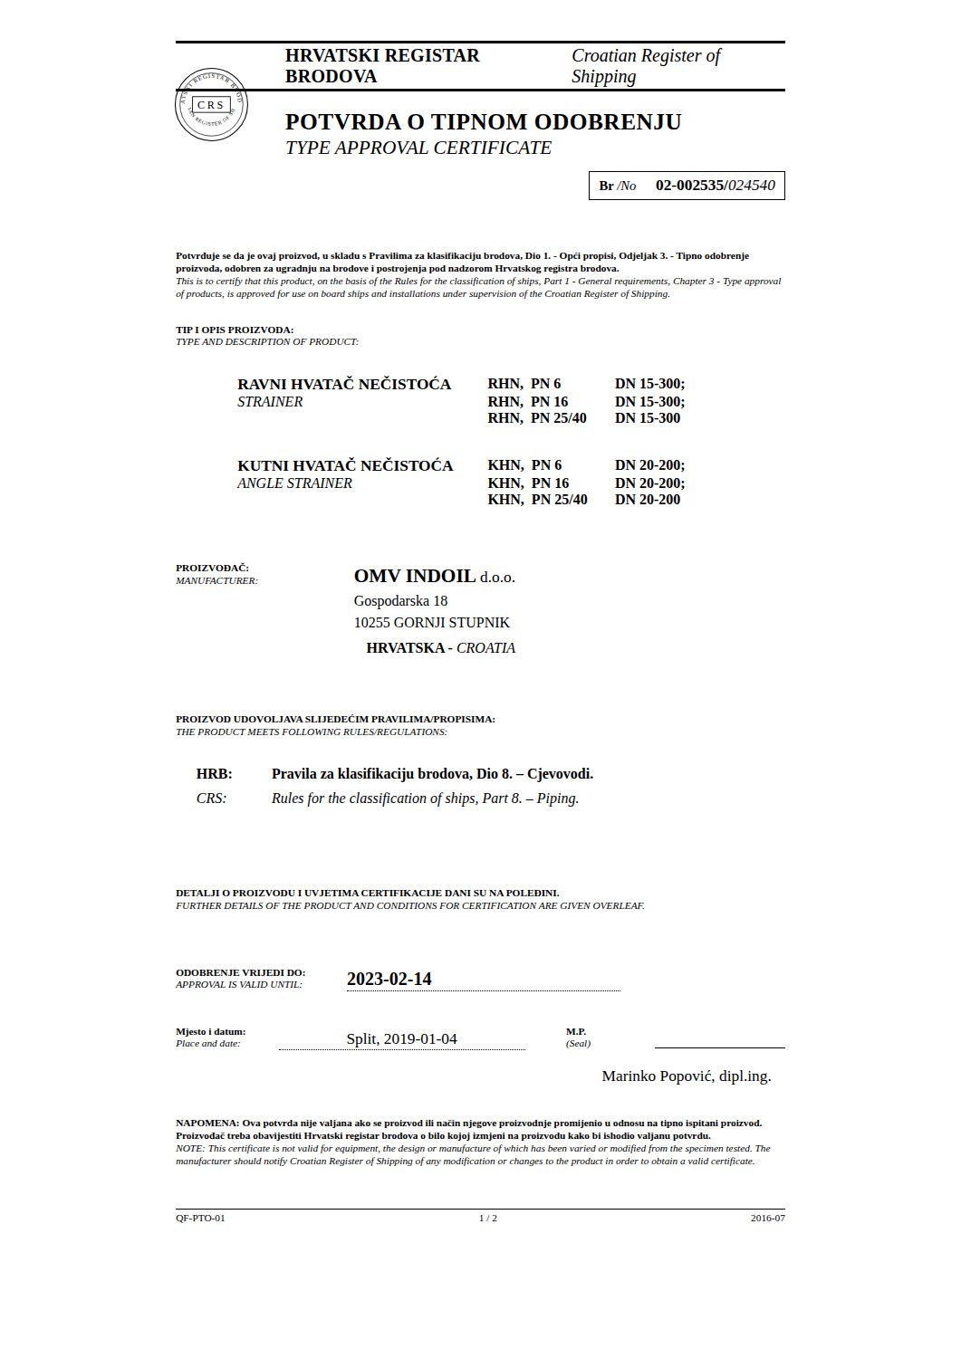HRVATSKI REGISTAR BRODOVA
Croatian Register of Shipping
HRVATSKI REGISTAR BRODOVA CROATIAN REGISTER OF SHIPPING CRS
POTVRDA O TIPNOM ODOBRENJU
TYPE APPROVAL CERTIFICATE
Br /No 02-002535/024540
Potvrđuje se da je ovaj proizvod, u skladu s Pravilima za klasifikaciju brodova, Dio 1. - Opći propisi, Odjeljak 3. - Tipno odobrenje proizvoda, odobren za ugradnju na brodove i postrojenja pod nadzorom Hrvatskog registra brodova.
This is to certify that this product, on the basis of the Rules for the classification of ships, Part 1 - General requirements, Chapter 3 - Type approval of products, is approved for use on board ships and installations under supervision of the Croatian Register of Shipping.
TIP I OPIS PROIZVODA:
TYPE AND DESCRIPTION OF PRODUCT:
| RAVNI HVATAČ NEČISTOĆA | RHN, PN 6 | DN 15-300; |
| STRAINER | RHN, PN 16 | DN 15-300; |
| | RHN, PN 25/40 | DN 15-300 |
| KUTNI HVATAČ NEČISTOĆA | KHN, PN 6 | DN 20-200; |
| ANGLE STRAINER | KHN, PN 16 | DN 20-200; |
| | KHN, PN 25/40 | DN 20-200 |
PROIZVOĐAČ:
MANUFACTURER:
OMV INDOIL d.o.o.
Gospodarska 18
10255 GORNJI STUPNIK
HRVATSKA - CROATIA
PROIZVOD UDOVOLJAVA SLIJEDEĆIM PRAVILIMA/PROPISIMA:
THE PRODUCT MEETS FOLLOWING RULES/REGULATIONS:
| HRB: | Pravila za klasifikaciju brodova, Dio 8. – Cjevovodi. |
| CRS: | Rules for the classification of ships, Part 8. – Piping. |
DETALJI O PROIZVODU I UVJETIMA CERTIFIKACIJE DANI SU NA POLEĐINI.
FURTHER DETAILS OF THE PRODUCT AND CONDITIONS FOR CERTIFICATION ARE GIVEN OVERLEAF.
ODOBRENJE VRIJEDI DO:
APPROVAL IS VALID UNTIL:
2023-02-14
Mjesto i datum:
Place and date:
Split, 2019-01-04
M.P.
(Seal)
Marinko Popović, dipl.ing.
NAPOMENA: Ova potvrda nije valjana ako se proizvod ili način njegove proizvodnje promijenio u odnosu na tipno ispitani proizvod. Proizvođač treba obavijestiti Hrvatski registar brodova o bilo kojoj izmjeni na proizvodu kako bi ishodio valjanu potvrdu.
NOTE: This certificate is not valid for equipment, the design or manufacture of which has been varied or modified from the specimen tested. The manufacturer should notify Croatian Register of Shipping of any modification or changes to the product in order to obtain a valid certificate.
QF-PTO-01
1 / 2
2016-07